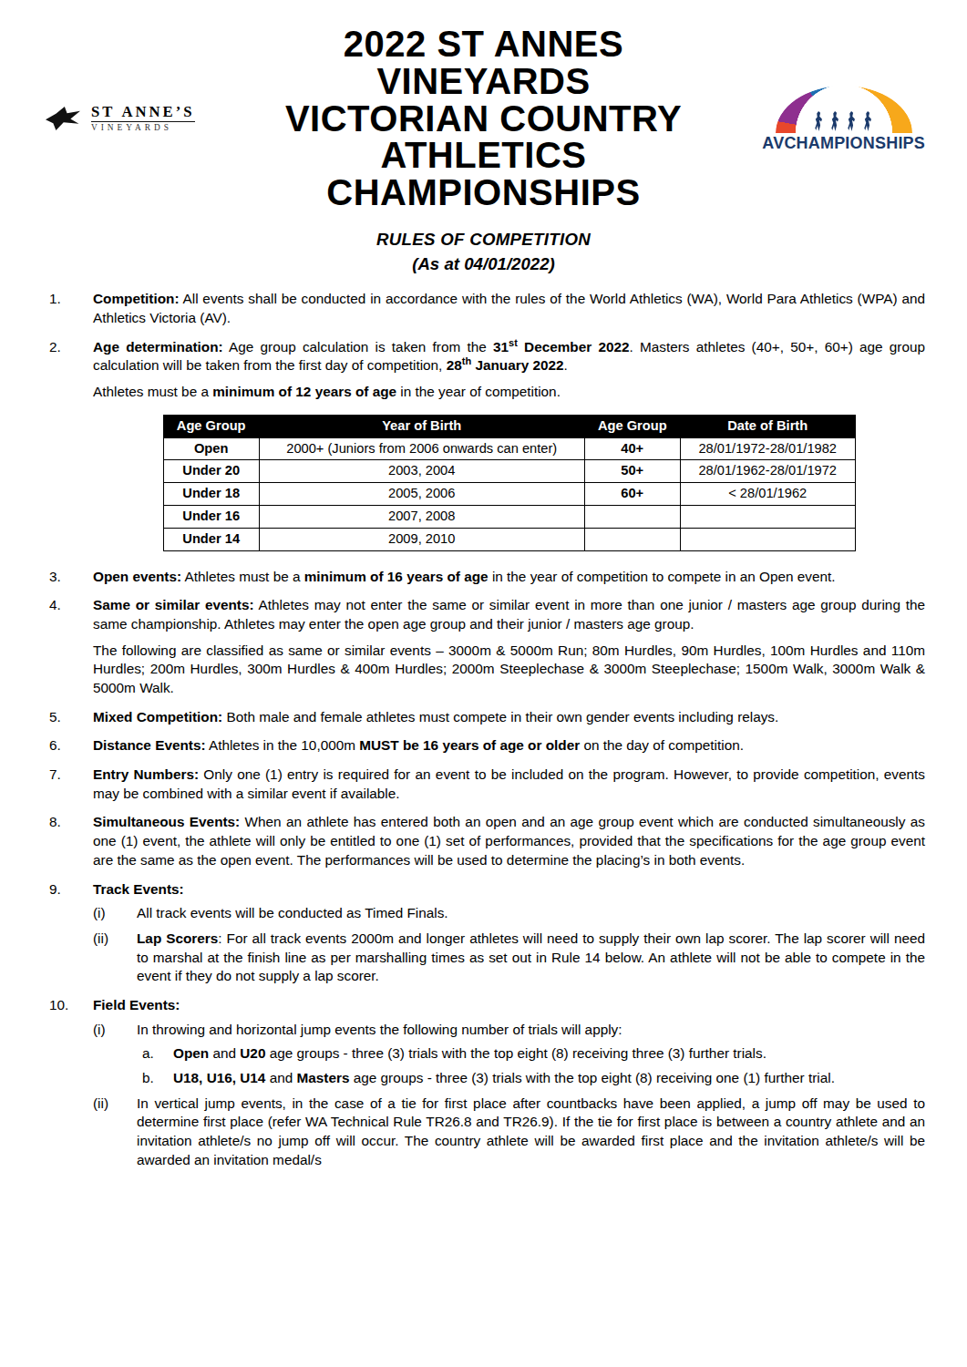ST ANNE’S
VINEYARDS
2022 St Annes Vineyards Victorian Country Athletics Championships
AV CHAMPIONSHIPS
RULES OF COMPETITION
(As at 04/01/2022)
Competition: All events shall be conducted in accordance with the rules of the World Athletics (WA), World Para Athletics (WPA) and Athletics Victoria (AV).
Age determination: Age group calculation is taken from the 31st December 2022. Masters athletes (40+, 50+, 60+) age group calculation will be taken from the first day of competition, 28th January 2022.
Athletes must be a minimum of 12 years of age in the year of competition.
| Age Group | Year of Birth | Age Group | Date of Birth |
| --- | --- | --- | --- |
| Open | 2000+ (Juniors from 2006 onwards can enter) | 40+ | 28/01/1972-28/01/1982 |
| Under 20 | 2003, 2004 | 50+ | 28/01/1962-28/01/1972 |
| Under 18 | 2005, 2006 | 60+ | < 28/01/1962 |
| Under 16 | 2007, 2008 | | |
| Under 14 | 2009, 2010 | | |
Open events: Athletes must be a minimum of 16 years of age in the year of competition to compete in an Open event.
Same or similar events: Athletes may not enter the same or similar event in more than one junior / masters age group during the same championship. Athletes may enter the open age group and their junior / masters age group.
The following are classified as same or similar events – 3000m & 5000m Run; 80m Hurdles, 90m Hurdles, 100m Hurdles and 110m Hurdles; 200m Hurdles, 300m Hurdles & 400m Hurdles; 2000m Steeplechase & 3000m Steeplechase; 1500m Walk, 3000m Walk & 5000m Walk.
Mixed Competition: Both male and female athletes must compete in their own gender events including relays.
Distance Events: Athletes in the 10,000m MUST be 16 years of age or older on the day of competition.
Entry Numbers: Only one (1) entry is required for an event to be included on the program. However, to provide competition, events may be combined with a similar event if available.
Simultaneous Events: When an athlete has entered both an open and an age group event which are conducted simultaneously as one (1) event, the athlete will only be entitled to one (1) set of performances, provided that the specifications for the age group event are the same as the open event. The performances will be used to determine the placing’s in both events.
Track Events:
All track events will be conducted as Timed Finals.
Lap Scorers: For all track events 2000m and longer athletes will need to supply their own lap scorer. The lap scorer will need to marshal at the finish line as per marshalling times as set out in Rule 14 below. An athlete will not be able to compete in the event if they do not supply a lap scorer.
Field Events:
In throwing and horizontal jump events the following number of trials will apply:
Open and U20 age groups - three (3) trials with the top eight (8) receiving three (3) further trials.
U18, U16, U14 and Masters age groups - three (3) trials with the top eight (8) receiving one (1) further trial.
In vertical jump events, in the case of a tie for first place after countbacks have been applied, a jump off may be used to determine first place (refer WA Technical Rule TR26.8 and TR26.9). If the tie for first place is between a country athlete and an invitation athlete/s no jump off will occur. The country athlete will be awarded first place and the invitation athlete/s will be awarded an invitation medal/s